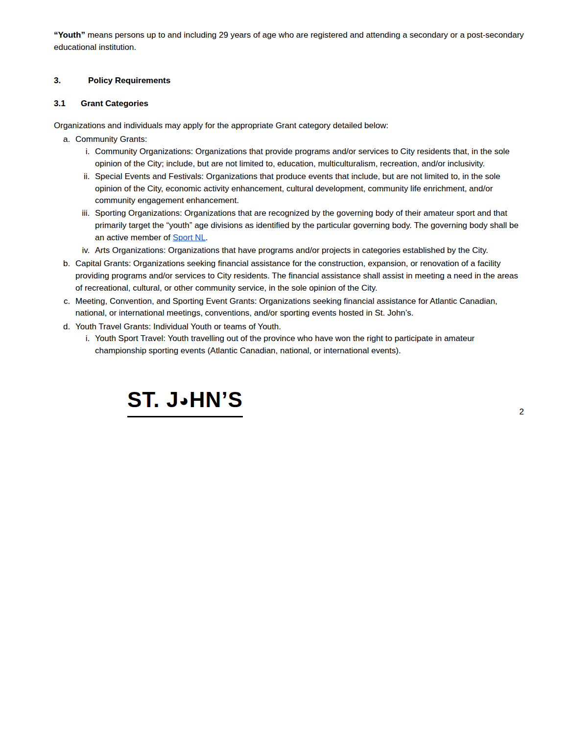“Youth” means persons up to and including 29 years of age who are registered and attending a secondary or a post-secondary educational institution.
3. Policy Requirements
3.1 Grant Categories
Organizations and individuals may apply for the appropriate Grant category detailed below:
Community Grants:
Community Organizations: Organizations that provide programs and/or services to City residents that, in the sole opinion of the City; include, but are not limited to, education, multiculturalism, recreation, and/or inclusivity.
Special Events and Festivals: Organizations that produce events that include, but are not limited to, in the sole opinion of the City, economic activity enhancement, cultural development, community life enrichment, and/or community engagement enhancement.
Sporting Organizations: Organizations that are recognized by the governing body of their amateur sport and that primarily target the “youth” age divisions as identified by the particular governing body. The governing body shall be an active member of Sport NL.
Arts Organizations: Organizations that have programs and/or projects in categories established by the City.
Capital Grants: Organizations seeking financial assistance for the construction, expansion, or renovation of a facility providing programs and/or services to City residents. The financial assistance shall assist in meeting a need in the areas of recreational, cultural, or other community service, in the sole opinion of the City.
Meeting, Convention, and Sporting Event Grants: Organizations seeking financial assistance for Atlantic Canadian, national, or international meetings, conventions, and/or sporting events hosted in St. John’s.
Youth Travel Grants: Individual Youth or teams of Youth.
Youth Sport Travel: Youth travelling out of the province who have won the right to participate in amateur championship sporting events (Atlantic Canadian, national, or international events).
ST. J◕HN’S
2